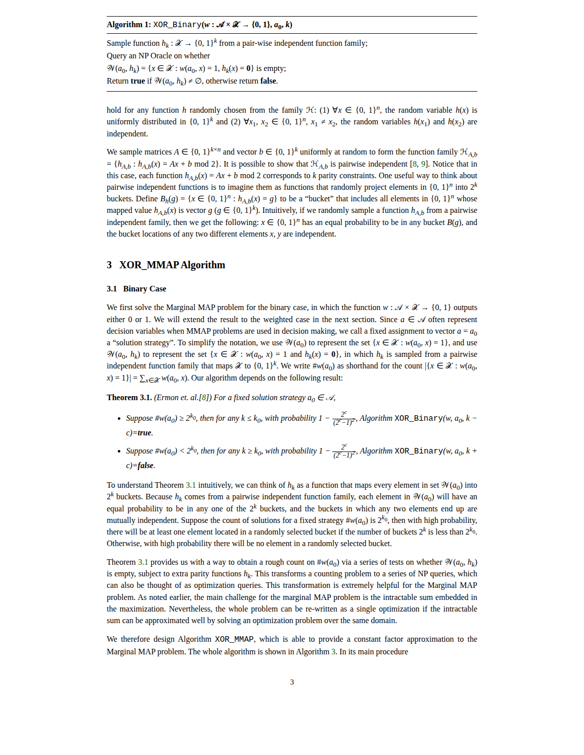Algorithm 1: XOR_Binary(w : 𝒜 × 𝒳 → {0, 1}, a0, k)
Sample function hk : 𝒳 → {0, 1}k from a pair-wise independent function family;
Query an NP Oracle on whether
𝒲(a0, hk) = {x ∈ 𝒳 : w(a0, x) = 1, hk(x) = 0} is empty;
Return true if 𝒲(a0, hk) ≠ ∅, otherwise return false.
hold for any function h randomly chosen from the family ℋ: (1) ∀x ∈ {0, 1}n, the random variable h(x) is uniformly distributed in {0, 1}k and (2) ∀x1, x2 ∈ {0, 1}n, x1 ≠ x2, the random variables h(x1) and h(x2) are independent.
We sample matrices A ∈ {0, 1}k×n and vector b ∈ {0, 1}k uniformly at random to form the function family ℋA,b = {hA,b : hA,b(x) = Ax + b mod 2}. It is possible to show that ℋA,b is pairwise independent [8, 9]. Notice that in this case, each function hA,b(x) = Ax + b mod 2 corresponds to k parity constraints. One useful way to think about pairwise independent functions is to imagine them as functions that randomly project elements in {0, 1}n into 2k buckets. Define Bh(g) = {x ∈ {0, 1}n : hA,b(x) = g} to be a “bucket” that includes all elements in {0, 1}n whose mapped value hA,b(x) is vector g (g ∈ {0, 1}k). Intuitively, if we randomly sample a function hA,b from a pairwise independent family, then we get the following: x ∈ {0, 1}n has an equal probability to be in any bucket B(g), and the bucket locations of any two different elements x, y are independent.
3 XOR_MMAP Algorithm
3.1 Binary Case
We first solve the Marginal MAP problem for the binary case, in which the function w : 𝒜 × 𝒳 → {0, 1} outputs either 0 or 1. We will extend the result to the weighted case in the next section. Since a ∈ 𝒜 often represent decision variables when MMAP problems are used in decision making, we call a fixed assignment to vector a = a0 a “solution strategy”. To simplify the notation, we use 𝒲(a0) to represent the set {x ∈ 𝒳 : w(a0, x) = 1}, and use 𝒲(a0, hk) to represent the set {x ∈ 𝒳 : w(a0, x) = 1 and hk(x) = 0}, in which hk is sampled from a pairwise independent function family that maps 𝒳 to {0, 1}k. We write #w(a0) as shorthand for the count |{x ∈ 𝒳 : w(a0, x) = 1}| = ∑x∈𝒳 w(a0, x). Our algorithm depends on the following result:
Theorem 3.1. (Ermon et. al.[8]) For a fixed solution strategy a0 ∈ 𝒜,
Suppose #w(a0) ≥ 2k0, then for any k ≤ k0, with probability 1 − 2c(2c−1)2, Algorithm XOR_Binary(w, a0, k − c)=true.
Suppose #w(a0) < 2k0, then for any k ≥ k0, with probability 1 − 2c(2c−1)2, Algorithm XOR_Binary(w, a0, k + c)=false.
To understand Theorem 3.1 intuitively, we can think of hk as a function that maps every element in set 𝒲(a0) into 2k buckets. Because hk comes from a pairwise independent function family, each element in 𝒲(a0) will have an equal probability to be in any one of the 2k buckets, and the buckets in which any two elements end up are mutually independent. Suppose the count of solutions for a fixed strategy #w(a0) is 2k0, then with high probability, there will be at least one element located in a randomly selected bucket if the number of buckets 2k is less than 2k0. Otherwise, with high probability there will be no element in a randomly selected bucket.
Theorem 3.1 provides us with a way to obtain a rough count on #w(a0) via a series of tests on whether 𝒲(a0, hk) is empty, subject to extra parity functions hk. This transforms a counting problem to a series of NP queries, which can also be thought of as optimization queries. This transformation is extremely helpful for the Marginal MAP problem. As noted earlier, the main challenge for the marginal MAP problem is the intractable sum embedded in the maximization. Nevertheless, the whole problem can be re-written as a single optimization if the intractable sum can be approximated well by solving an optimization problem over the same domain.
We therefore design Algorithm XOR_MMAP, which is able to provide a constant factor approximation to the Marginal MAP problem. The whole algorithm is shown in Algorithm 3. In its main procedure
3